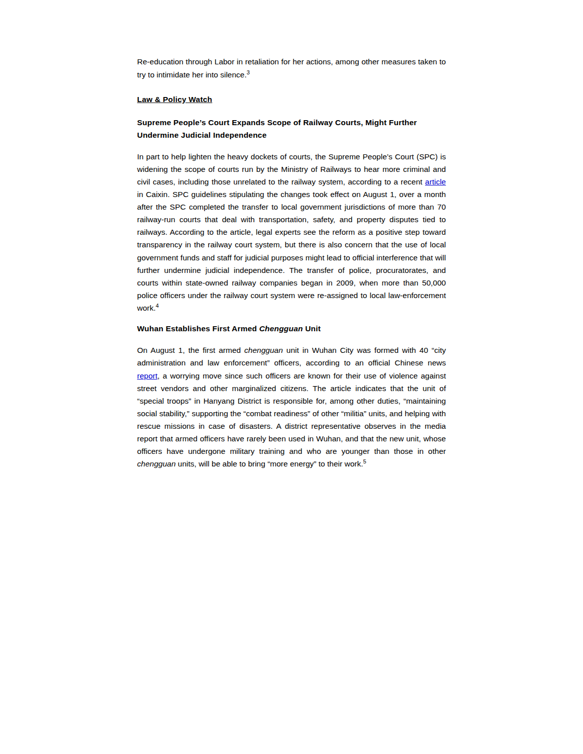Re-education through Labor in retaliation for her actions, among other measures taken to try to intimidate her into silence.3
Law & Policy Watch
Supreme People’s Court Expands Scope of Railway Courts, Might Further Undermine Judicial Independence
In part to help lighten the heavy dockets of courts, the Supreme People’s Court (SPC) is widening the scope of courts run by the Ministry of Railways to hear more criminal and civil cases, including those unrelated to the railway system, according to a recent article in Caixin. SPC guidelines stipulating the changes took effect on August 1, over a month after the SPC completed the transfer to local government jurisdictions of more than 70 railway-run courts that deal with transportation, safety, and property disputes tied to railways. According to the article, legal experts see the reform as a positive step toward transparency in the railway court system, but there is also concern that the use of local government funds and staff for judicial purposes might lead to official interference that will further undermine judicial independence. The transfer of police, procuratorates, and courts within state-owned railway companies began in 2009, when more than 50,000 police officers under the railway court system were re-assigned to local law-enforcement work.4
Wuhan Establishes First Armed Chengguan Unit
On August 1, the first armed chengguan unit in Wuhan City was formed with 40 “city administration and law enforcement” officers, according to an official Chinese news report, a worrying move since such officers are known for their use of violence against street vendors and other marginalized citizens. The article indicates that the unit of “special troops” in Hanyang District is responsible for, among other duties, “maintaining social stability,” supporting the “combat readiness” of other “militia” units, and helping with rescue missions in case of disasters. A district representative observes in the media report that armed officers have rarely been used in Wuhan, and that the new unit, whose officers have undergone military training and who are younger than those in other chengguan units, will be able to bring “more energy” to their work.5